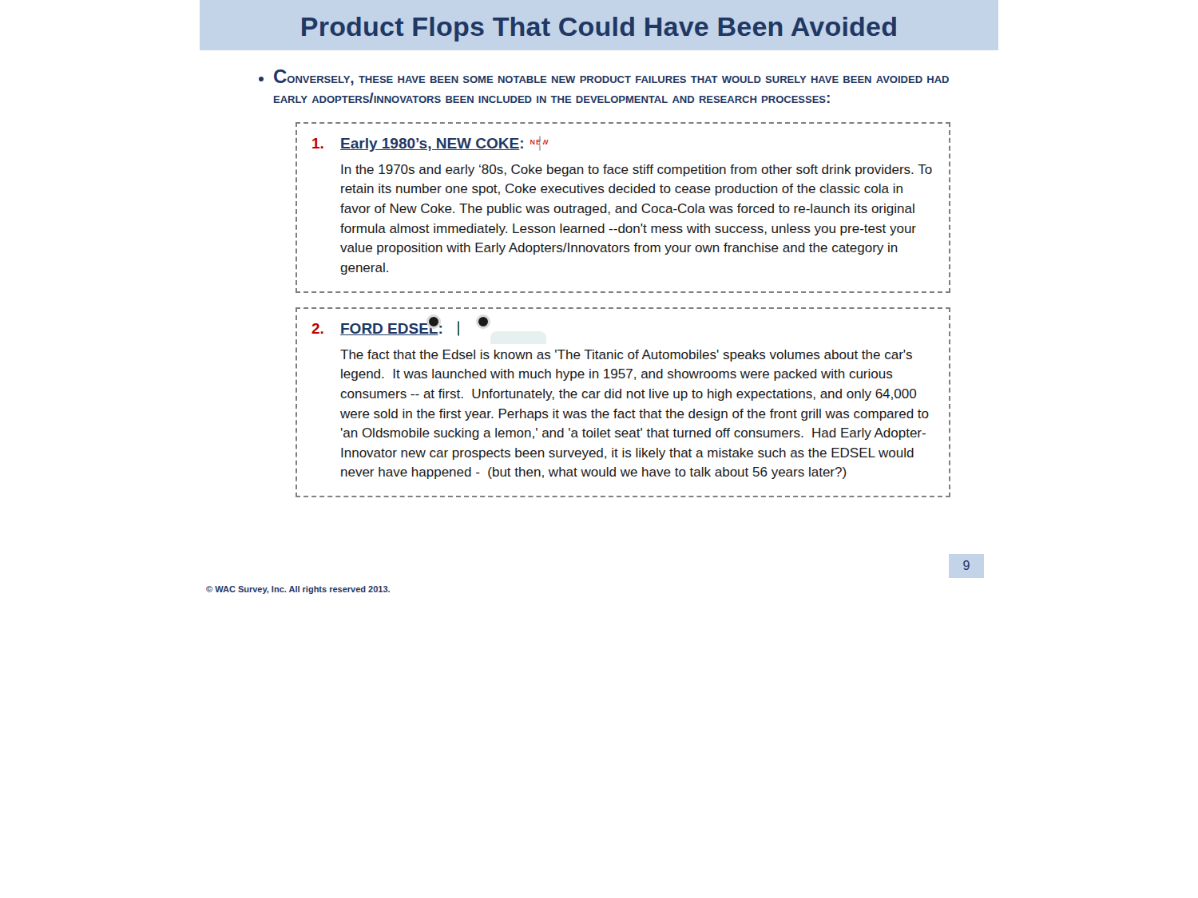Product Flops That Could Have Been Avoided
Conversely, these have been some notable new product failures that would surely have been avoided had early adopters/innovators been included in the developmental and research processes:
1. Early 1980’s, NEW COKE: NEW Coke
In the 1970s and early ‘80s, Coke began to face stiff competition from other soft drink providers. To retain its number one spot, Coke executives decided to cease production of the classic cola in favor of New Coke. The public was outraged, and Coca-Cola was forced to re-launch its original formula almost immediately. Lesson learned --don't mess with success, unless you pre-test your value proposition with Early Adopters/Innovators from your own franchise and the category in general.
2. FORD EDSEL:
The fact that the Edsel is known as 'The Titanic of Automobiles' speaks volumes about the car's legend. It was launched with much hype in 1957, and showrooms were packed with curious consumers -- at first. Unfortunately, the car did not live up to high expectations, and only 64,000 were sold in the first year. Perhaps it was the fact that the design of the front grill was compared to 'an Oldsmobile sucking a lemon,' and 'a toilet seat' that turned off consumers. Had Early Adopter-Innovator new car prospects been surveyed, it is likely that a mistake such as the EDSEL would never have happened - (but then, what would we have to talk about 56 years later?)
9
© WAC Survey, Inc. All rights reserved 2013.